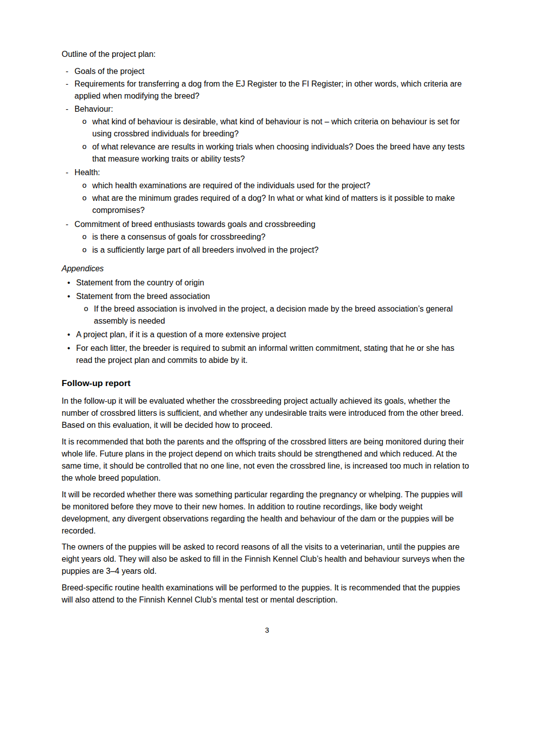Outline of the project plan:
Goals of the project
Requirements for transferring a dog from the EJ Register to the FI Register; in other words, which criteria are applied when modifying the breed?
Behaviour:
what kind of behaviour is desirable, what kind of behaviour is not – which criteria on behaviour is set for using crossbred individuals for breeding?
of what relevance are results in working trials when choosing individuals? Does the breed have any tests that measure working traits or ability tests?
Health:
which health examinations are required of the individuals used for the project?
what are the minimum grades required of a dog? In what or what kind of matters is it possible to make compromises?
Commitment of breed enthusiasts towards goals and crossbreeding
is there a consensus of goals for crossbreeding?
is a sufficiently large part of all breeders involved in the project?
Appendices
Statement from the country of origin
Statement from the breed association
If the breed association is involved in the project, a decision made by the breed association’s general assembly is needed
A project plan, if it is a question of a more extensive project
For each litter, the breeder is required to submit an informal written commitment, stating that he or she has read the project plan and commits to abide by it.
Follow-up report
In the follow-up it will be evaluated whether the crossbreeding project actually achieved its goals, whether the number of crossbred litters is sufficient, and whether any undesirable traits were introduced from the other breed. Based on this evaluation, it will be decided how to proceed.
It is recommended that both the parents and the offspring of the crossbred litters are being monitored during their whole life. Future plans in the project depend on which traits should be strengthened and which reduced. At the same time, it should be controlled that no one line, not even the crossbred line, is increased too much in relation to the whole breed population.
It will be recorded whether there was something particular regarding the pregnancy or whelping. The puppies will be monitored before they move to their new homes. In addition to routine recordings, like body weight development, any divergent observations regarding the health and behaviour of the dam or the puppies will be recorded.
The owners of the puppies will be asked to record reasons of all the visits to a veterinarian, until the puppies are eight years old. They will also be asked to fill in the Finnish Kennel Club’s health and behaviour surveys when the puppies are 3–4 years old.
Breed-specific routine health examinations will be performed to the puppies. It is recommended that the puppies will also attend to the Finnish Kennel Club’s mental test or mental description.
3